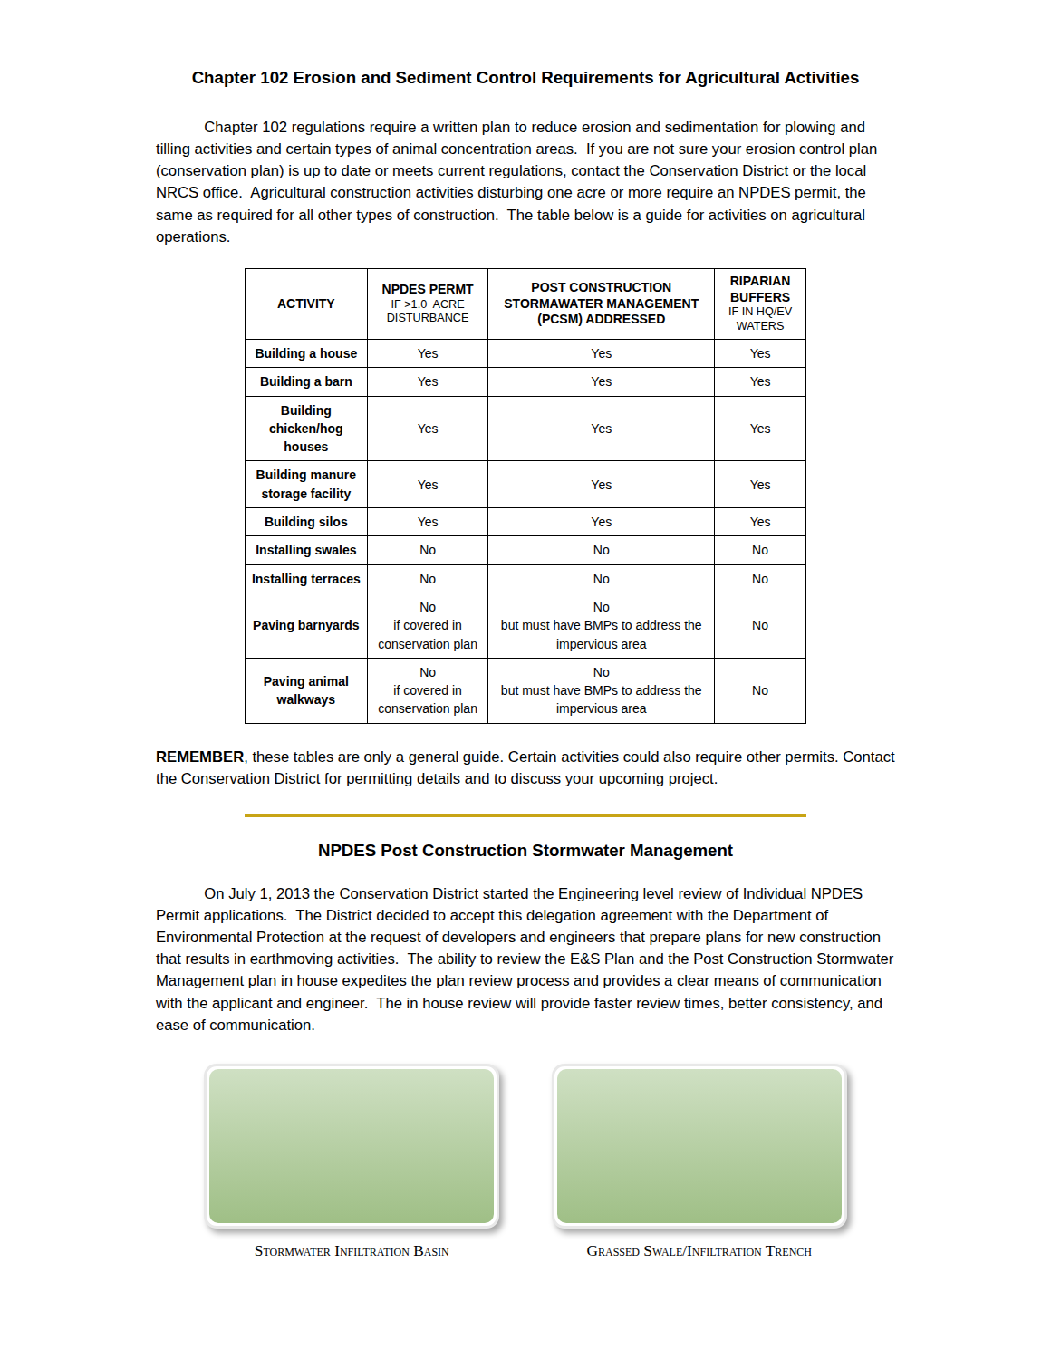Chapter 102 Erosion and Sediment Control Requirements for Agricultural Activities
Chapter 102 regulations require a written plan to reduce erosion and sedimentation for plowing and tilling activities and certain types of animal concentration areas. If you are not sure your erosion control plan (conservation plan) is up to date or meets current regulations, contact the Conservation District or the local NRCS office. Agricultural construction activities disturbing one acre or more require an NPDES permit, the same as required for all other types of construction. The table below is a guide for activities on agricultural operations.
| ACTIVITY | NPDES PERMT IF >1.0 ACRE DISTURBANCE | POST CONSTRUCTION STORMAWATER MANAGEMENT (PCSM) ADDRESSED | RIPARIAN BUFFERS IF IN HQ/EV WATERS |
| --- | --- | --- | --- |
| Building a house | Yes | Yes | Yes |
| Building a barn | Yes | Yes | Yes |
| Building chicken/hog houses | Yes | Yes | Yes |
| Building manure storage facility | Yes | Yes | Yes |
| Building silos | Yes | Yes | Yes |
| Installing swales | No | No | No |
| Installing terraces | No | No | No |
| Paving barnyards | No if covered in conservation plan | No but must have BMPs to address the impervious area | No |
| Paving animal walkways | No if covered in conservation plan | No but must have BMPs to address the impervious area | No |
REMEMBER, these tables are only a general guide. Certain activities could also require other permits. Contact the Conservation District for permitting details and to discuss your upcoming project.
NPDES Post Construction Stormwater Management
On July 1, 2013 the Conservation District started the Engineering level review of Individual NPDES Permit applications. The District decided to accept this delegation agreement with the Department of Environmental Protection at the request of developers and engineers that prepare plans for new construction that results in earthmoving activities. The ability to review the E&S Plan and the Post Construction Stormwater Management plan in house expedites the plan review process and provides a clear means of communication with the applicant and engineer. The in house review will provide faster review times, better consistency, and ease of communication.
Stormwater Infiltration Basin
Grassed Swale/Infiltration Trench